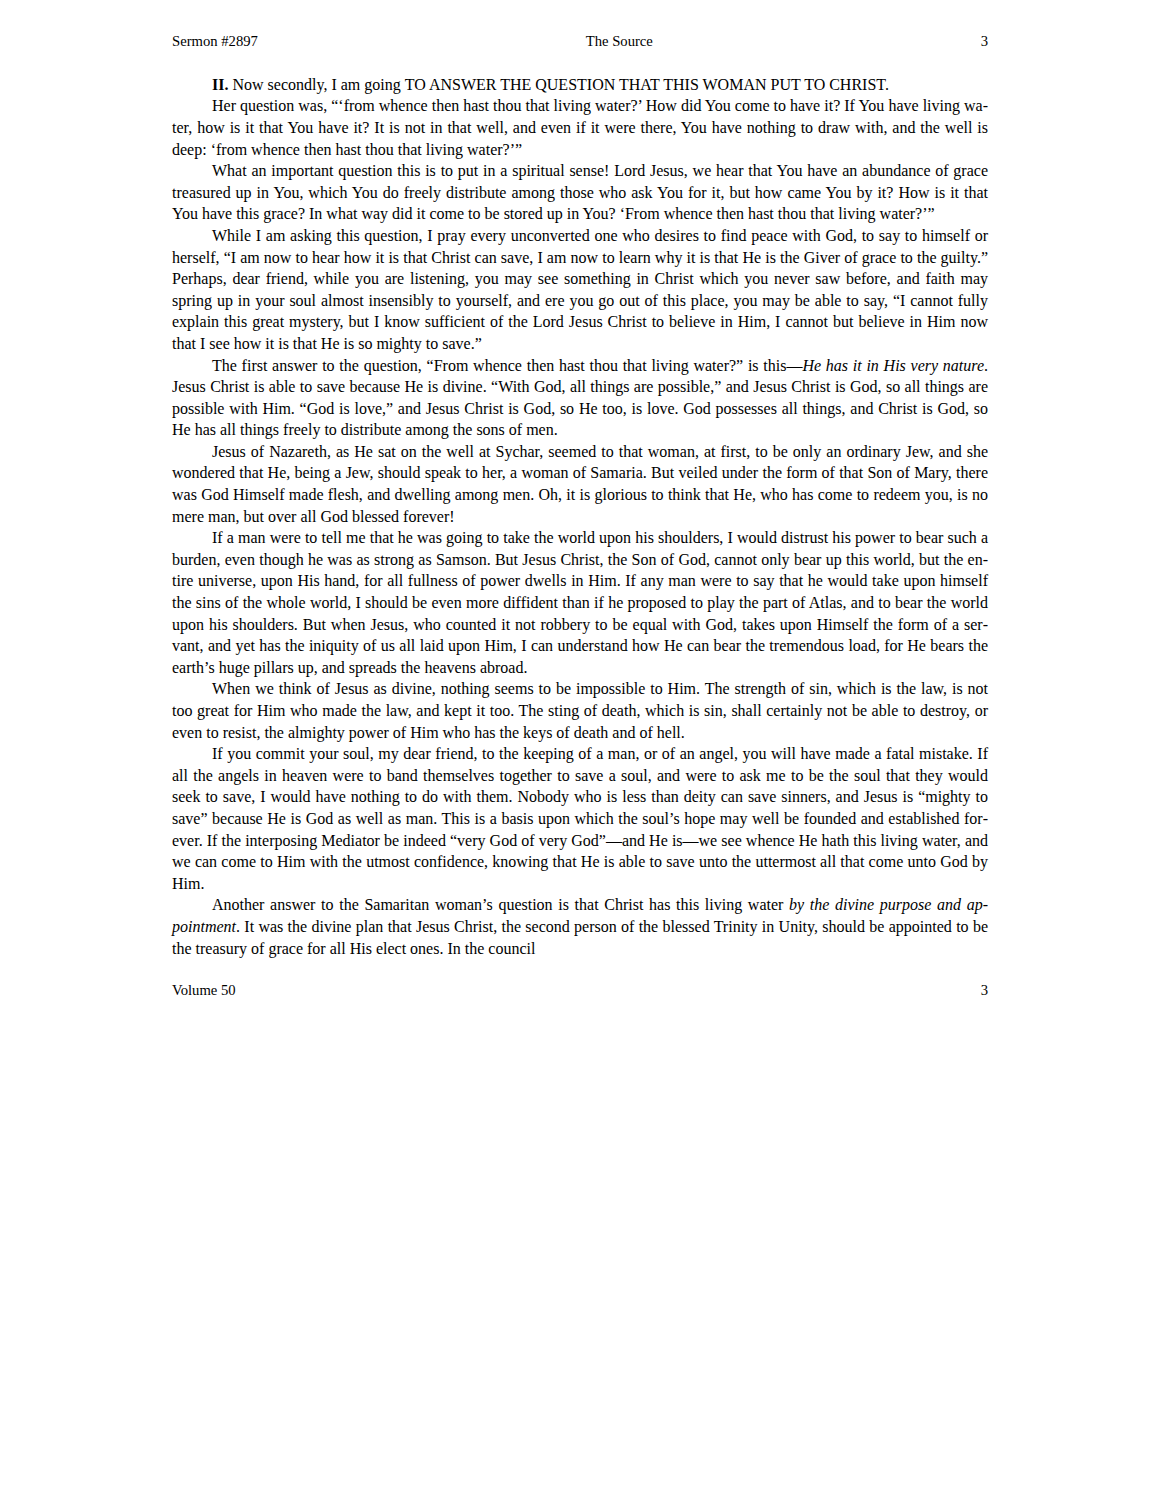Sermon #2897 The Source 3
II. Now secondly, I am going TO ANSWER THE QUESTION THAT THIS WOMAN PUT TO CHRIST.
Her question was, “‘from whence then hast thou that living water?’ How did You come to have it? If You have living water, how is it that You have it? It is not in that well, and even if it were there, You have nothing to draw with, and the well is deep: ‘from whence then hast thou that living water?’”
What an important question this is to put in a spiritual sense! Lord Jesus, we hear that You have an abundance of grace treasured up in You, which You do freely distribute among those who ask You for it, but how came You by it? How is it that You have this grace? In what way did it come to be stored up in You? ‘From whence then hast thou that living water?’”
While I am asking this question, I pray every unconverted one who desires to find peace with God, to say to himself or herself, “I am now to hear how it is that Christ can save, I am now to learn why it is that He is the Giver of grace to the guilty.” Perhaps, dear friend, while you are listening, you may see something in Christ which you never saw before, and faith may spring up in your soul almost insensibly to yourself, and ere you go out of this place, you may be able to say, “I cannot fully explain this great mystery, but I know sufficient of the Lord Jesus Christ to believe in Him, I cannot but believe in Him now that I see how it is that He is so mighty to save.”
The first answer to the question, “From whence then hast thou that living water?” is this—He has it in His very nature. Jesus Christ is able to save because He is divine. “With God, all things are possible,” and Jesus Christ is God, so all things are possible with Him. “God is love,” and Jesus Christ is God, so He too, is love. God possesses all things, and Christ is God, so He has all things freely to distribute among the sons of men.
Jesus of Nazareth, as He sat on the well at Sychar, seemed to that woman, at first, to be only an ordinary Jew, and she wondered that He, being a Jew, should speak to her, a woman of Samaria. But veiled under the form of that Son of Mary, there was God Himself made flesh, and dwelling among men. Oh, it is glorious to think that He, who has come to redeem you, is no mere man, but over all God blessed forever!
If a man were to tell me that he was going to take the world upon his shoulders, I would distrust his power to bear such a burden, even though he was as strong as Samson. But Jesus Christ, the Son of God, cannot only bear up this world, but the entire universe, upon His hand, for all fullness of power dwells in Him. If any man were to say that he would take upon himself the sins of the whole world, I should be even more diffident than if he proposed to play the part of Atlas, and to bear the world upon his shoulders. But when Jesus, who counted it not robbery to be equal with God, takes upon Himself the form of a servant, and yet has the iniquity of us all laid upon Him, I can understand how He can bear the tremendous load, for He bears the earth’s huge pillars up, and spreads the heavens abroad.
When we think of Jesus as divine, nothing seems to be impossible to Him. The strength of sin, which is the law, is not too great for Him who made the law, and kept it too. The sting of death, which is sin, shall certainly not be able to destroy, or even to resist, the almighty power of Him who has the keys of death and of hell.
If you commit your soul, my dear friend, to the keeping of a man, or of an angel, you will have made a fatal mistake. If all the angels in heaven were to band themselves together to save a soul, and were to ask me to be the soul that they would seek to save, I would have nothing to do with them. Nobody who is less than deity can save sinners, and Jesus is “mighty to save” because He is God as well as man. This is a basis upon which the soul’s hope may well be founded and established forever. If the interposing Mediator be indeed “very God of very God”—and He is—we see whence He hath this living water, and we can come to Him with the utmost confidence, knowing that He is able to save unto the uttermost all that come unto God by Him.
Another answer to the Samaritan woman’s question is that Christ has this living water by the divine purpose and appointment. It was the divine plan that Jesus Christ, the second person of the blessed Trinity in Unity, should be appointed to be the treasury of grace for all His elect ones. In the council
Volume 50 3